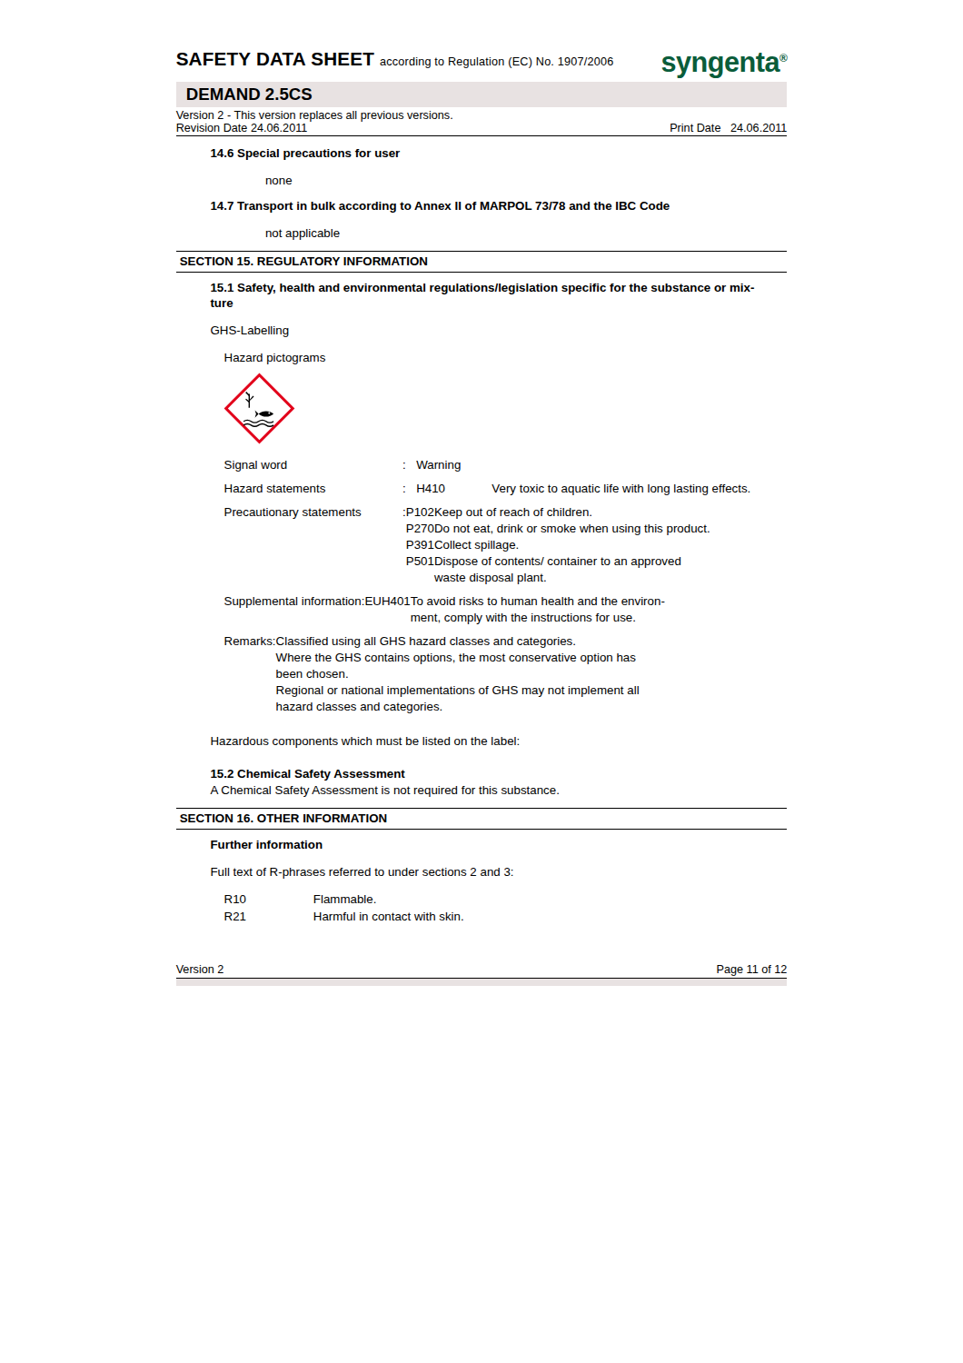SAFETY DATA SHEET according to Regulation (EC) No. 1907/2006
syngenta®
DEMAND 2.5CS
Version 2 - This version replaces all previous versions.
Revision Date 24.06.2011 Print Date 24.06.2011
14.6 Special precautions for user
none
14.7 Transport in bulk according to Annex II of MARPOL 73/78 and the IBC Code
not applicable
SECTION 15. REGULATORY INFORMATION
15.1 Safety, health and environmental regulations/legislation specific for the substance or mix-
ture
GHS-Labelling
Hazard pictograms
Signal word
:
Warning
Hazard statements
:
H410
Very toxic to aquatic life with long lasting effects.
Precautionary statements
:
P102
P270
P391
P501
Keep out of reach of children.
Do not eat, drink or smoke when using this product.
Collect spillage.
Dispose of contents/ container to an approved
waste disposal plant.
Supplemental information
:
EUH401
To avoid risks to human health and the environ-
ment, comply with the instructions for use.
Remarks
:
Classified using all GHS hazard classes and categories.
Where the GHS contains options, the most conservative option has
been chosen.
Regional or national implementations of GHS may not implement all
hazard classes and categories.
Hazardous components which must be listed on the label:
15.2 Chemical Safety Assessment
A Chemical Safety Assessment is not required for this substance.
SECTION 16. OTHER INFORMATION
Further information
Full text of R-phrases referred to under sections 2 and 3:
R10
Flammable.
R21
Harmful in contact with skin.
Version 2 Page 11 of 12